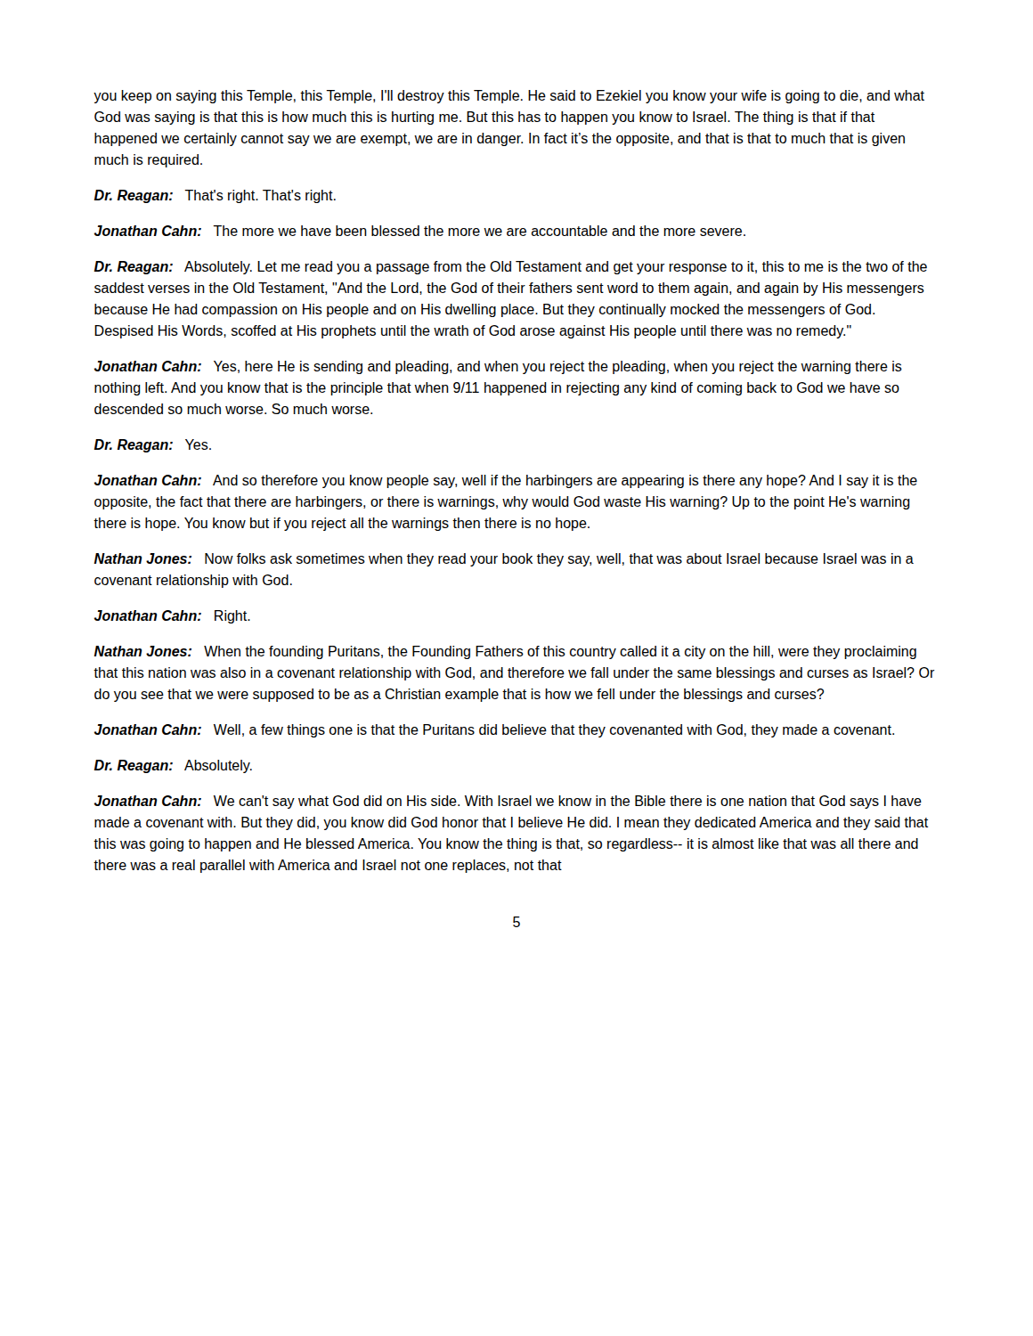you keep on saying this Temple, this Temple, I'll destroy this Temple. He said to Ezekiel you know your wife is going to die, and what God was saying is that this is how much this is hurting me. But this has to happen you know to Israel. The thing is that if that happened we certainly cannot say we are exempt, we are in danger. In fact it’s the opposite, and that is that to much that is given much is required.
Dr. Reagan: That's right. That's right.
Jonathan Cahn: The more we have been blessed the more we are accountable and the more severe.
Dr. Reagan: Absolutely. Let me read you a passage from the Old Testament and get your response to it, this to me is the two of the saddest verses in the Old Testament, "And the Lord, the God of their fathers sent word to them again, and again by His messengers because He had compassion on His people and on His dwelling place. But they continually mocked the messengers of God. Despised His Words, scoffed at His prophets until the wrath of God arose against His people until there was no remedy."
Jonathan Cahn: Yes, here He is sending and pleading, and when you reject the pleading, when you reject the warning there is nothing left. And you know that is the principle that when 9/11 happened in rejecting any kind of coming back to God we have so descended so much worse. So much worse.
Dr. Reagan: Yes.
Jonathan Cahn: And so therefore you know people say, well if the harbingers are appearing is there any hope? And I say it is the opposite, the fact that there are harbingers, or there is warnings, why would God waste His warning? Up to the point He's warning there is hope. You know but if you reject all the warnings then there is no hope.
Nathan Jones: Now folks ask sometimes when they read your book they say, well, that was about Israel because Israel was in a covenant relationship with God.
Jonathan Cahn: Right.
Nathan Jones: When the founding Puritans, the Founding Fathers of this country called it a city on the hill, were they proclaiming that this nation was also in a covenant relationship with God, and therefore we fall under the same blessings and curses as Israel? Or do you see that we were supposed to be as a Christian example that is how we fell under the blessings and curses?
Jonathan Cahn: Well, a few things one is that the Puritans did believe that they covenanted with God, they made a covenant.
Dr. Reagan: Absolutely.
Jonathan Cahn: We can't say what God did on His side. With Israel we know in the Bible there is one nation that God says I have made a covenant with. But they did, you know did God honor that I believe He did. I mean they dedicated America and they said that this was going to happen and He blessed America. You know the thing is that, so regardless-- it is almost like that was all there and there was a real parallel with America and Israel not one replaces, not that
5